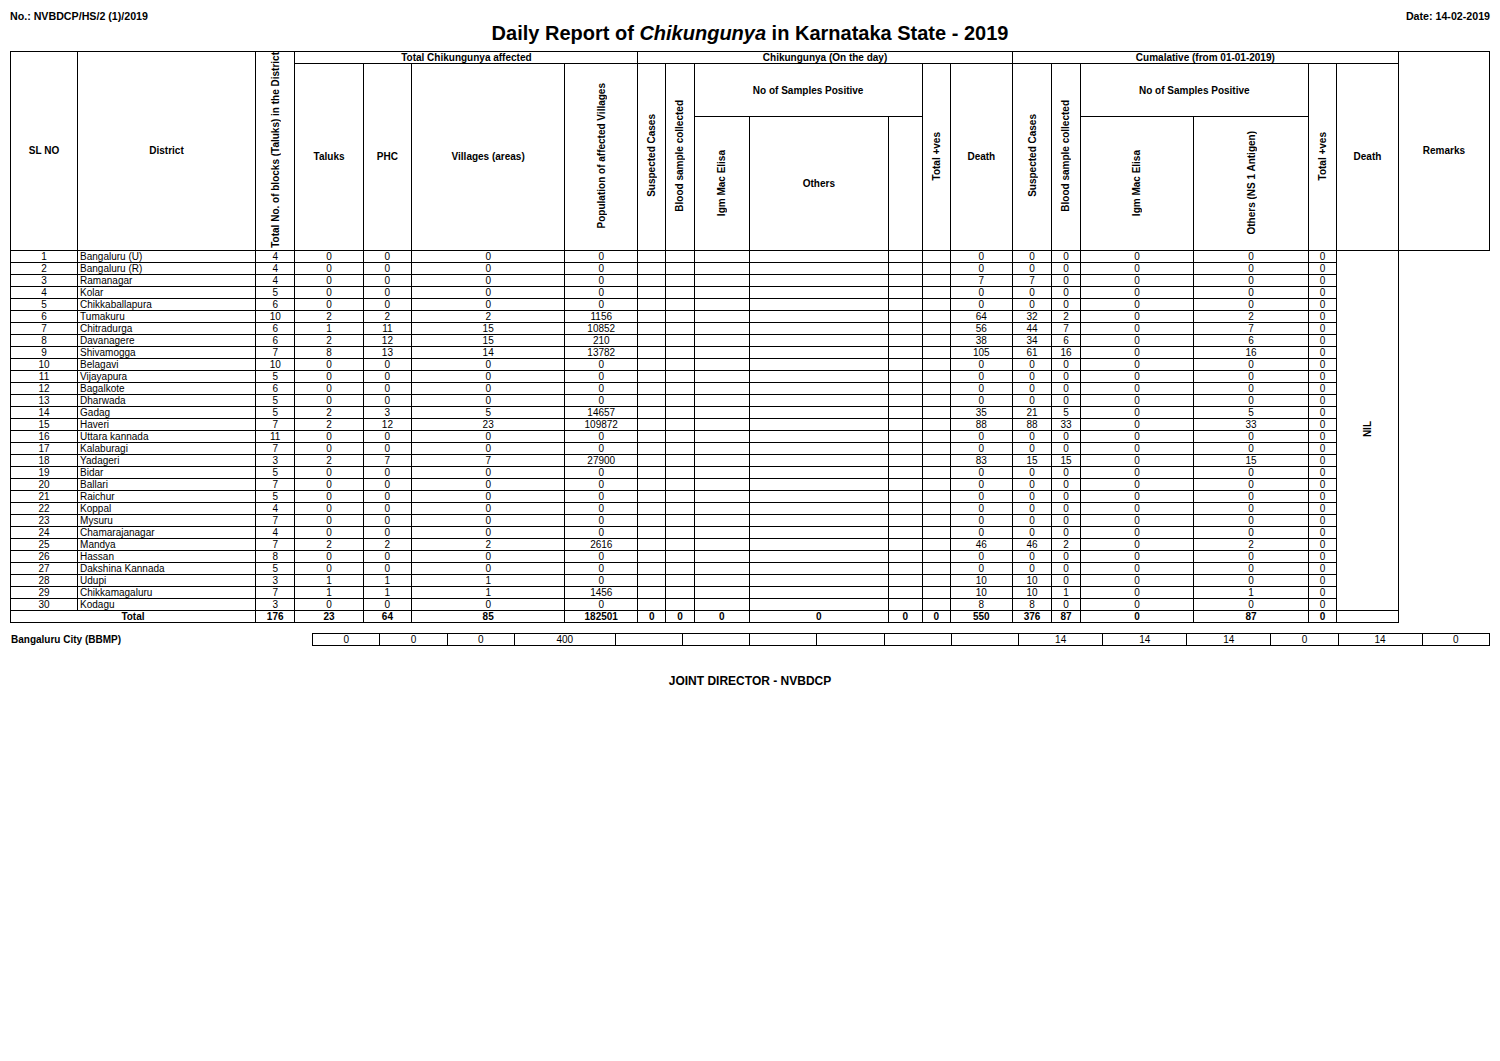No.: NVBDCP/HS/2 (1)/2019
Date: 14-02-2019
Daily Report of Chikungunya in Karnataka State - 2019
| SL NO | District | Total No. of blocks (Taluks) in the District | Total Chikungunya affected | Chikungunya (On the day) | Cumalative (from 01-01-2019) | Remarks |
| --- | --- | --- | --- | --- | --- | --- |
| Taluks | PHC | Villages (areas) | Population of affected Villages | Suspected Cases | Blood sample collected | No of Samples Positive | Total +ves | Death | Suspected Cases | Blood sample collected | No of Samples Positive | Total +ves | Death |
| Igm Mac Elisa | Others | | Igm Mac Elisa | Others (NS 1 Antigen) |
| 1 | Bangaluru (U) | 4 | 0 | 0 | 0 | 0 | | | | | | | 0 | 0 | 0 | 0 | 0 | 0 | NIL |
| 2 | Bangaluru (R) | 4 | 0 | 0 | 0 | 0 | | | | | | | 0 | 0 | 0 | 0 | 0 | 0 |
| 3 | Ramanagar | 4 | 0 | 0 | 0 | 0 | | | | | | | 7 | 7 | 0 | 0 | 0 | 0 |
| 4 | Kolar | 5 | 0 | 0 | 0 | 0 | | | | | | | 0 | 0 | 0 | 0 | 0 | 0 |
| 5 | Chikkaballapura | 6 | 0 | 0 | 0 | 0 | | | | | | | 0 | 0 | 0 | 0 | 0 | 0 |
| 6 | Tumakuru | 10 | 2 | 2 | 2 | 1156 | | | | | | | 64 | 32 | 2 | 0 | 2 | 0 |
| 7 | Chitradurga | 6 | 1 | 11 | 15 | 10852 | | | | | | | 56 | 44 | 7 | 0 | 7 | 0 |
| 8 | Davanagere | 6 | 2 | 12 | 15 | 210 | | | | | | | 38 | 34 | 6 | 0 | 6 | 0 |
| 9 | Shivamogga | 7 | 8 | 13 | 14 | 13782 | | | | | | | 105 | 61 | 16 | 0 | 16 | 0 |
| 10 | Belagavi | 10 | 0 | 0 | 0 | 0 | | | | | | | 0 | 0 | 0 | 0 | 0 | 0 |
| 11 | Vijayapura | 5 | 0 | 0 | 0 | 0 | | | | | | | 0 | 0 | 0 | 0 | 0 | 0 |
| 12 | Bagalkote | 6 | 0 | 0 | 0 | 0 | | | | | | | 0 | 0 | 0 | 0 | 0 | 0 |
| 13 | Dharwada | 5 | 0 | 0 | 0 | 0 | | | | | | | 0 | 0 | 0 | 0 | 0 | 0 |
| 14 | Gadag | 5 | 2 | 3 | 5 | 14657 | | | | | | | 35 | 21 | 5 | 0 | 5 | 0 |
| 15 | Haveri | 7 | 2 | 12 | 23 | 109872 | | | | | | | 88 | 88 | 33 | 0 | 33 | 0 |
| 16 | Uttara kannada | 11 | 0 | 0 | 0 | 0 | | | | | | | 0 | 0 | 0 | 0 | 0 | 0 |
| 17 | Kalaburagi | 7 | 0 | 0 | 0 | 0 | | | | | | | 0 | 0 | 0 | 0 | 0 | 0 |
| 18 | Yadageri | 3 | 2 | 7 | 7 | 27900 | | | | | | | 83 | 15 | 15 | 0 | 15 | 0 |
| 19 | Bidar | 5 | 0 | 0 | 0 | 0 | | | | | | | 0 | 0 | 0 | 0 | 0 | 0 |
| 20 | Ballari | 7 | 0 | 0 | 0 | 0 | | | | | | | 0 | 0 | 0 | 0 | 0 | 0 |
| 21 | Raichur | 5 | 0 | 0 | 0 | 0 | | | | | | | 0 | 0 | 0 | 0 | 0 | 0 |
| 22 | Koppal | 4 | 0 | 0 | 0 | 0 | | | | | | | 0 | 0 | 0 | 0 | 0 | 0 |
| 23 | Mysuru | 7 | 0 | 0 | 0 | 0 | | | | | | | 0 | 0 | 0 | 0 | 0 | 0 |
| 24 | Chamarajanagar | 4 | 0 | 0 | 0 | 0 | | | | | | | 0 | 0 | 0 | 0 | 0 | 0 |
| 25 | Mandya | 7 | 2 | 2 | 2 | 2616 | | | | | | | 46 | 46 | 2 | 0 | 2 | 0 |
| 26 | Hassan | 8 | 0 | 0 | 0 | 0 | | | | | | | 0 | 0 | 0 | 0 | 0 | 0 |
| 27 | Dakshina Kannada | 5 | 0 | 0 | 0 | 0 | | | | | | | 0 | 0 | 0 | 0 | 0 | 0 |
| 28 | Udupi | 3 | 1 | 1 | 1 | 0 | | | | | | | 10 | 10 | 0 | 0 | 0 | 0 |
| 29 | Chikkamagaluru | 7 | 1 | 1 | 1 | 1456 | | | | | | | 10 | 10 | 1 | 0 | 1 | 0 |
| 30 | Kodagu | 3 | 0 | 0 | 0 | 0 | | | | | | | 8 | 8 | 0 | 0 | 0 | 0 |
| Total | 176 | 23 | 64 | 85 | 182501 | 0 | 0 | 0 | 0 | 0 | 0 | 550 | 376 | 87 | 0 | 87 | 0 | |
| Bangaluru City (BBMP) | 0 | 0 | 0 | 400 | | | | | | | 14 | 14 | 14 | 0 | 14 | 0 |
JOINT DIRECTOR - NVBDCP